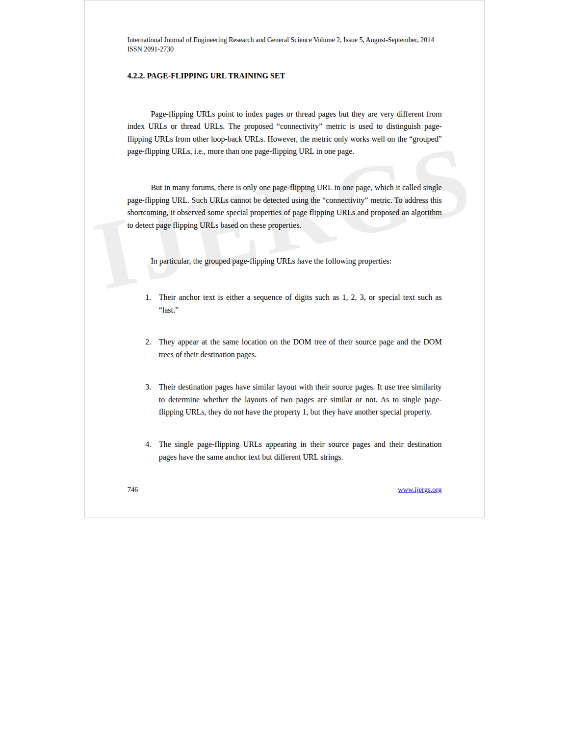IJERGS
International Journal of Engineering Research and General Science Volume 2, Issue 5, August-September, 2014
ISSN 2091-2730
4.2.2. PAGE-FLIPPING URL TRAINING SET
Page-flipping URLs point to index pages or thread pages but they are very different from index URLs or thread URLs. The proposed “connectivity” metric is used to distinguish page-flipping URLs from other loop-back URLs. However, the metric only works well on the “grouped” page-flipping URLs, i.e., more than one page-flipping URL in one page.
But in many forums, there is only one page-flipping URL in one page, which it called single page-flipping URL. Such URLs cannot be detected using the “connectivity” metric. To address this shortcoming, it observed some special properties of page flipping URLs and proposed an algorithm to detect page flipping URLs based on these properties.
In particular, the grouped page-flipping URLs have the following properties:
Their anchor text is either a sequence of digits such as 1, 2, 3, or special text such as “last.”
They appear at the same location on the DOM tree of their source page and the DOM trees of their destination pages.
Their destination pages have similar layout with their source pages. It use tree similarity to determine whether the layouts of two pages are similar or not. As to single page-flipping URLs, they do not have the property 1, but they have another special property.
The single page-flipping URLs appearing in their source pages and their destination pages have the same anchor text but different URL strings.
746 www.ijergs.org